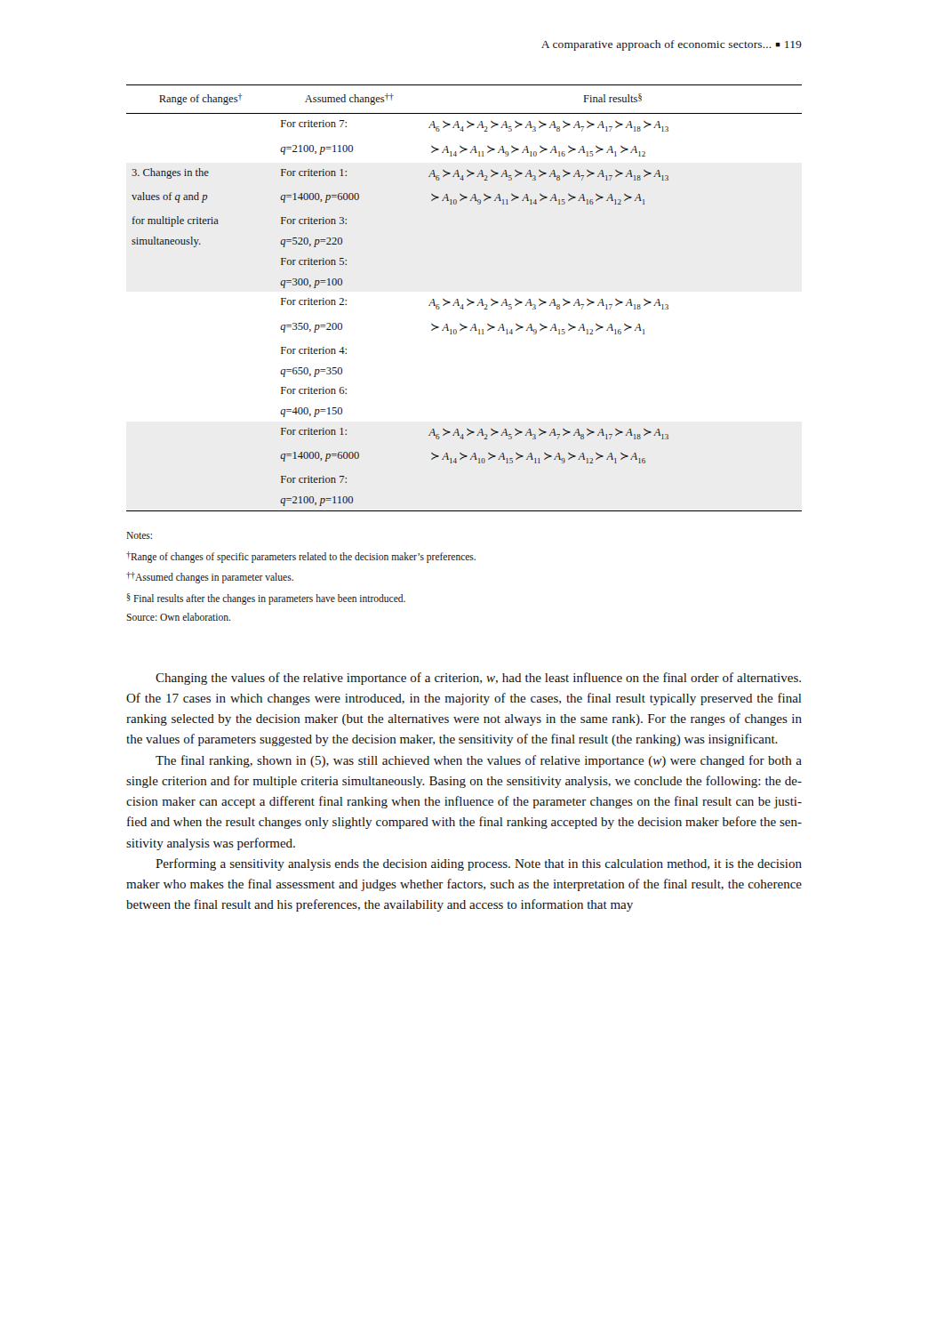A comparative approach of economic sectors...■119
| Range of changes † | Assumed changes †† | Final results § |
| --- | --- | --- |
| | For criterion 7: | A 6 ≻ A 4 ≻ A 2 ≻ A 5 ≻ A 3 ≻ A 8 ≻ A 7 ≻ A 17 ≻ A 18 ≻ A 13 |
| | q =2100, p =1100 | ≻ A 14 ≻ A 11 ≻ A 9 ≻ A 10 ≻ A 16 ≻ A 15 ≻ A 1 ≻ A 12 |
| 3. Changes in the | For criterion 1: | A 6 ≻ A 4 ≻ A 2 ≻ A 5 ≻ A 3 ≻ A 8 ≻ A 7 ≻ A 17 ≻ A 18 ≻ A 13 |
| values of q and p | q =14000, p =6000 | ≻ A 10 ≻ A 9 ≻ A 11 ≻ A 14 ≻ A 15 ≻ A 16 ≻ A 12 ≻ A 1 |
| for multiple criteria | For criterion 3: | |
| simultaneously. | q =520, p =220 | |
| | For criterion 5: | |
| | q =300, p =100 | |
| | For criterion 2: | A 6 ≻ A 4 ≻ A 2 ≻ A 5 ≻ A 3 ≻ A 8 ≻ A 7 ≻ A 17 ≻ A 18 ≻ A 13 |
| | q =350, p =200 | ≻ A 10 ≻ A 11 ≻ A 14 ≻ A 9 ≻ A 15 ≻ A 12 ≻ A 16 ≻ A 1 |
| | For criterion 4: | |
| | q =650, p =350 | |
| | For criterion 6: | |
| | q =400, p =150 | |
| | For criterion 1: | A 6 ≻ A 4 ≻ A 2 ≻ A 5 ≻ A 3 ≻ A 7 ≻ A 8 ≻ A 17 ≻ A 18 ≻ A 13 |
| | q =14000, p =6000 | ≻ A 14 ≻ A 10 ≻ A 15 ≻ A 11 ≻ A 9 ≻ A 12 ≻ A 1 ≻ A 16 |
| | For criterion 7: | |
| | q =2100, p =1100 | |
Notes:
†Range of changes of specific parameters related to the decision maker’s preferences.
††Assumed changes in parameter values.
§ Final results after the changes in parameters have been introduced.
Source: Own elaboration.
Changing the values of the relative importance of a criterion, w, had the least influence on the final order of alternatives. Of the 17 cases in which changes were introduced, in the majority of the cases, the final result typically preserved the final ranking selected by the decision maker (but the alternatives were not always in the same rank). For the ranges of changes in the values of parameters suggested by the decision maker, the sensitivity of the final result (the ranking) was insignificant.
The final ranking, shown in (5), was still achieved when the values of relative importance (w) were changed for both a single criterion and for multiple criteria simultaneously. Basing on the sensitivity analysis, we conclude the following: the decision maker can accept a different final ranking when the influence of the parameter changes on the final result can be justified and when the result changes only slightly compared with the final ranking accepted by the decision maker before the sensitivity analysis was performed.
Performing a sensitivity analysis ends the decision aiding process. Note that in this calculation method, it is the decision maker who makes the final assessment and judges whether factors, such as the interpretation of the final result, the coherence between the final result and his preferences, the availability and access to information that may